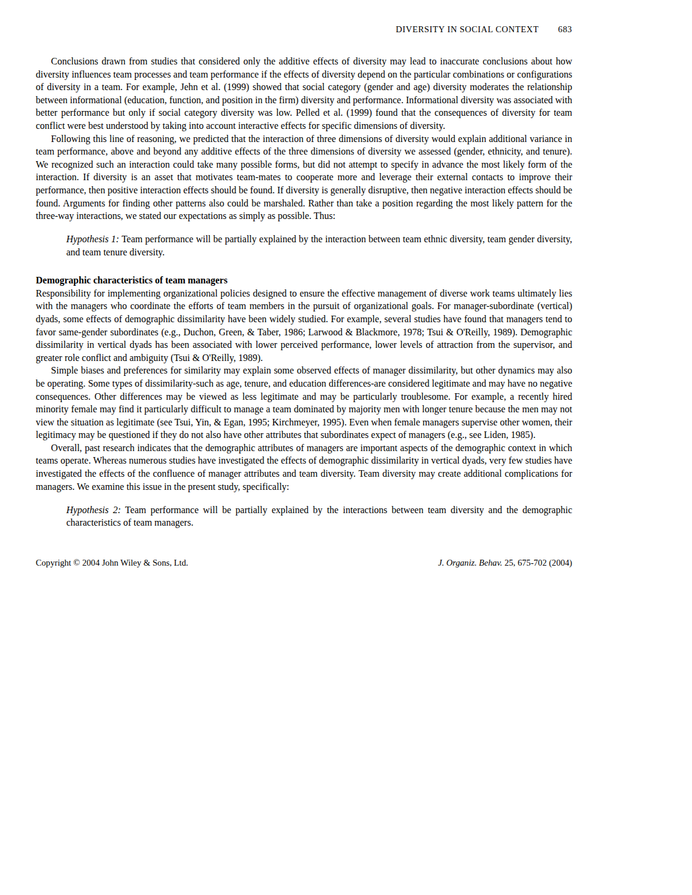DIVERSITY IN SOCIAL CONTEXT683
Conclusions drawn from studies that considered only the additive effects of diversity may lead to inaccurate conclusions about how diversity influences team processes and team performance if the effects of diversity depend on the particular combinations or configurations of diversity in a team. For example, Jehn et al. (1999) showed that social category (gender and age) diversity moderates the relationship between informational (education, function, and position in the firm) diversity and performance. Informational diversity was associated with better performance but only if social category diversity was low. Pelled et al. (1999) found that the consequences of diversity for team conflict were best understood by taking into account interactive effects for specific dimensions of diversity.
Following this line of reasoning, we predicted that the interaction of three dimensions of diversity would explain additional variance in team performance, above and beyond any additive effects of the three dimensions of diversity we assessed (gender, ethnicity, and tenure). We recognized such an interaction could take many possible forms, but did not attempt to specify in advance the most likely form of the interaction. If diversity is an asset that motivates team-mates to cooperate more and leverage their external contacts to improve their performance, then positive interaction effects should be found. If diversity is generally disruptive, then negative interaction effects should be found. Arguments for finding other patterns also could be marshaled. Rather than take a position regarding the most likely pattern for the three-way interactions, we stated our expectations as simply as possible. Thus:
Hypothesis 1: Team performance will be partially explained by the interaction between team ethnic diversity, team gender diversity, and team tenure diversity.
Demographic characteristics of team managers
Responsibility for implementing organizational policies designed to ensure the effective management of diverse work teams ultimately lies with the managers who coordinate the efforts of team members in the pursuit of organizational goals. For manager-subordinate (vertical) dyads, some effects of demographic dissimilarity have been widely studied. For example, several studies have found that managers tend to favor same-gender subordinates (e.g., Duchon, Green, & Taber, 1986; Larwood & Blackmore, 1978; Tsui & O'Reilly, 1989). Demographic dissimilarity in vertical dyads has been associated with lower perceived performance, lower levels of attraction from the supervisor, and greater role conflict and ambiguity (Tsui & O'Reilly, 1989).
Simple biases and preferences for similarity may explain some observed effects of manager dissimilarity, but other dynamics may also be operating. Some types of dissimilarity-such as age, tenure, and education differences-are considered legitimate and may have no negative consequences. Other differences may be viewed as less legitimate and may be particularly troublesome. For example, a recently hired minority female may find it particularly difficult to manage a team dominated by majority men with longer tenure because the men may not view the situation as legitimate (see Tsui, Yin, & Egan, 1995; Kirchmeyer, 1995). Even when female managers supervise other women, their legitimacy may be questioned if they do not also have other attributes that subordinates expect of managers (e.g., see Liden, 1985).
Overall, past research indicates that the demographic attributes of managers are important aspects of the demographic context in which teams operate. Whereas numerous studies have investigated the effects of demographic dissimilarity in vertical dyads, very few studies have investigated the effects of the confluence of manager attributes and team diversity. Team diversity may create additional complications for managers. We examine this issue in the present study, specifically:
Hypothesis 2: Team performance will be partially explained by the interactions between team diversity and the demographic characteristics of team managers.
Copyright © 2004 John Wiley & Sons, Ltd. J. Organiz. Behav. 25, 675-702 (2004)